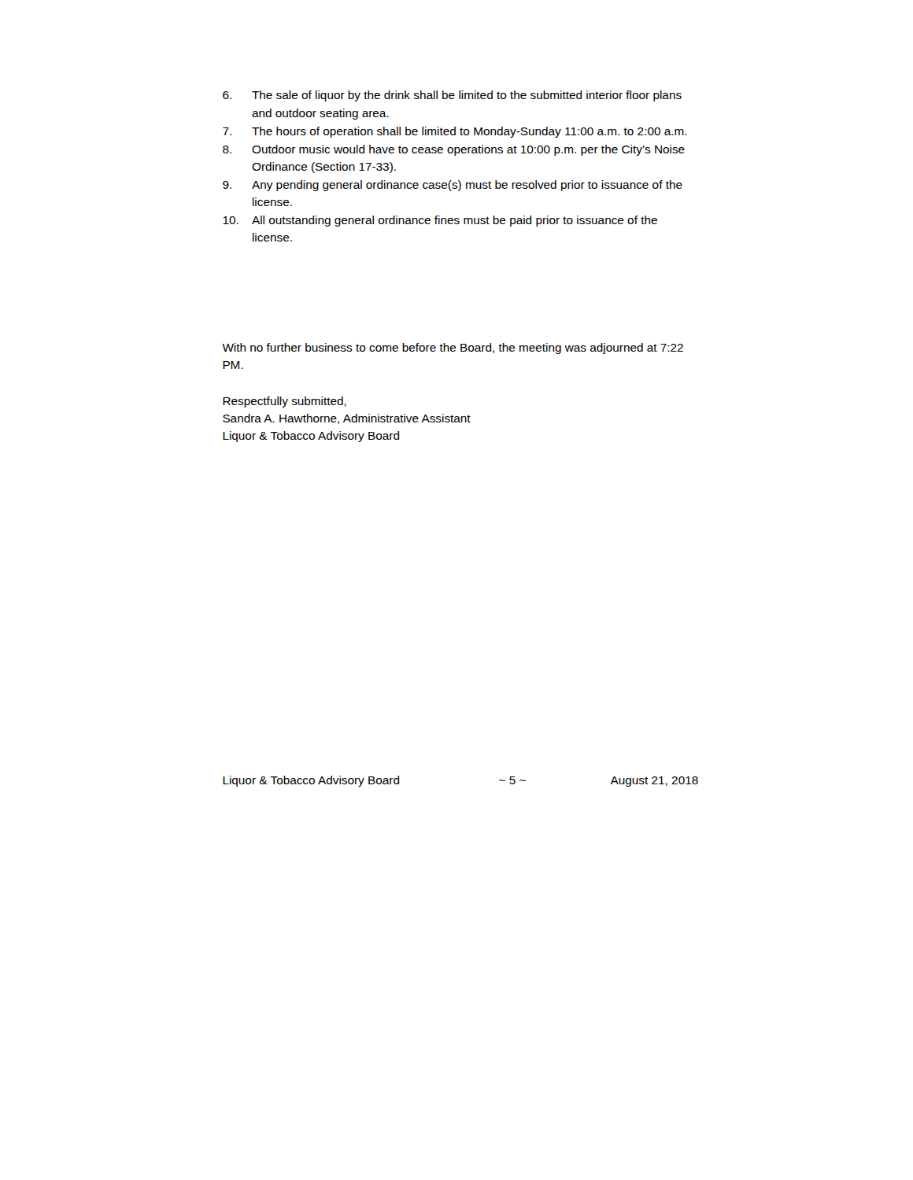6. The sale of liquor by the drink shall be limited to the submitted interior floor plans and outdoor seating area.
7. The hours of operation shall be limited to Monday-Sunday 11:00 a.m. to 2:00 a.m.
8. Outdoor music would have to cease operations at 10:00 p.m. per the City’s Noise Ordinance (Section 17-33).
9. Any pending general ordinance case(s) must be resolved prior to issuance of the license.
10. All outstanding general ordinance fines must be paid prior to issuance of the license.
With no further business to come before the Board, the meeting was adjourned at 7:22 PM.
Respectfully submitted,
Sandra A. Hawthorne, Administrative Assistant
Liquor & Tobacco Advisory Board
Liquor & Tobacco Advisory Board
~ 5 ~
August 21, 2018